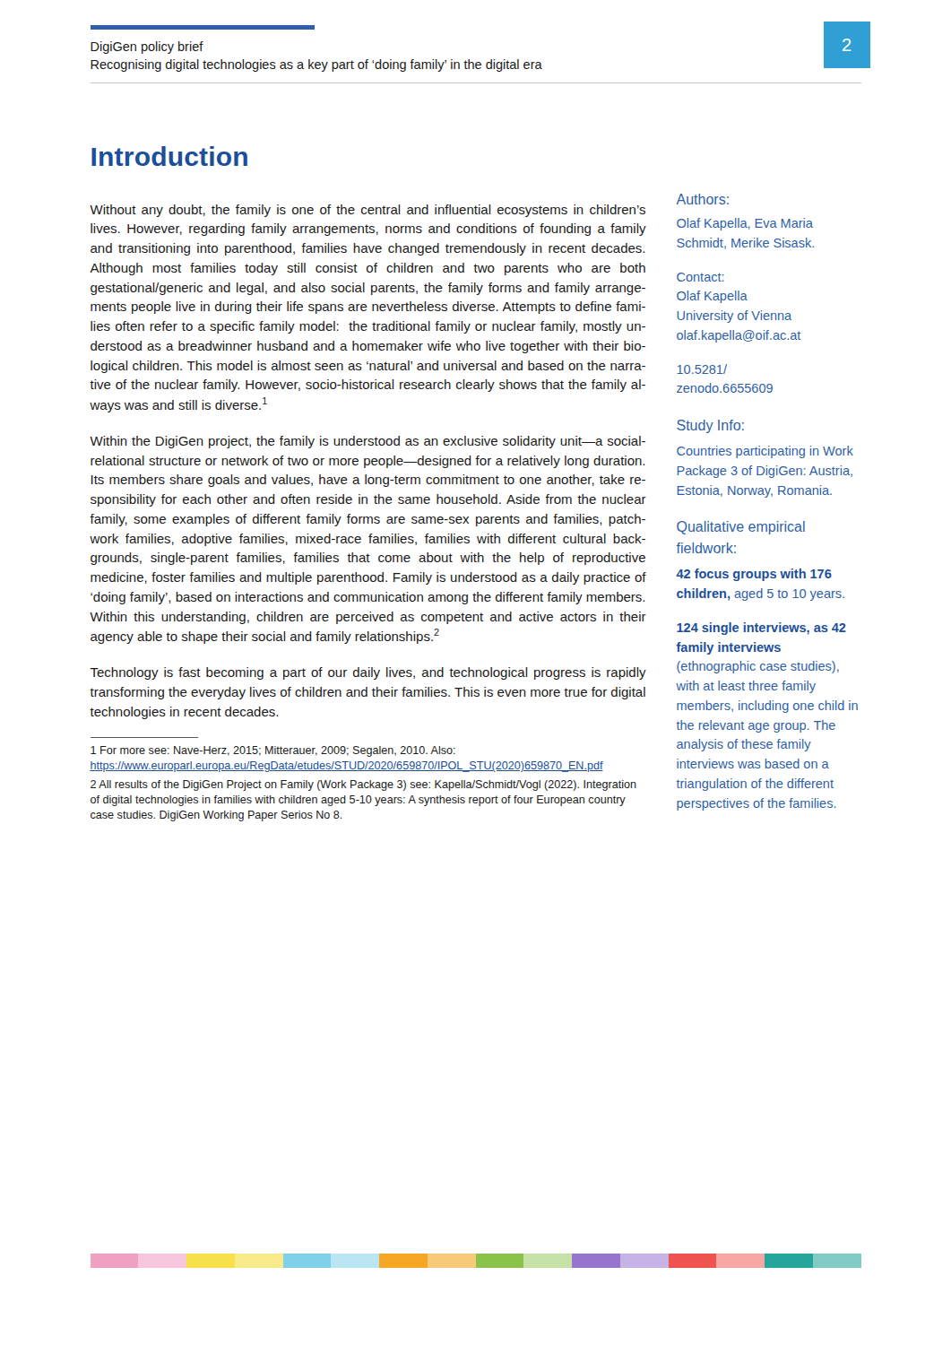2
DigiGen policy brief
Recognising digital technologies as a key part of ‘doing family’ in the digital era
Introduction
Without any doubt, the family is one of the central and influential ecosystems in children’s lives. However, regarding family arrangements, norms and conditions of founding a family and transitioning into parenthood, families have changed tremendously in recent decades. Although most families today still consist of children and two parents who are both gestational/generic and legal, and also social parents, the family forms and family arrangements people live in during their life spans are nevertheless diverse. Attempts to define families often refer to a specific family model: the traditional family or nuclear family, mostly understood as a breadwinner husband and a homemaker wife who live together with their biological children. This model is almost seen as ‘natural’ and universal and based on the narrative of the nuclear family. However, socio-historical research clearly shows that the family always was and still is diverse.1
Within the DigiGen project, the family is understood as an exclusive solidarity unit—a social-relational structure or network of two or more people—designed for a relatively long duration. Its members share goals and values, have a long-term commitment to one another, take responsibility for each other and often reside in the same household. Aside from the nuclear family, some examples of different family forms are same-sex parents and families, patchwork families, adoptive families, mixed-race families, families with different cultural backgrounds, single-parent families, families that come about with the help of reproductive medicine, foster families and multiple parenthood. Family is understood as a daily practice of ‘doing family’, based on interactions and communication among the different family members. Within this understanding, children are perceived as competent and active actors in their agency able to shape their social and family relationships.2
Technology is fast becoming a part of our daily lives, and technological progress is rapidly transforming the everyday lives of children and their families. This is even more true for digital technologies in recent decades.
1 For more see: Nave-Herz, 2015; Mitterauer, 2009; Segalen, 2010. Also:
https://www.europarl.europa.eu/RegData/etudes/STUD/2020/659870/IPOL_STU(2020)659870_EN.pdf
2 All results of the DigiGen Project on Family (Work Package 3) see: Kapella/Schmidt/Vogl (2022). Integration of digital technologies in families with children aged 5-10 years: A synthesis report of four European country case studies. DigiGen Working Paper Serios No 8.
Authors:
Olaf Kapella, Eva Maria Schmidt, Merike Sisask.
Contact:
Olaf Kapella
University of Vienna
olaf.kapella@oif.ac.at
10.5281/
zenodo.6655609
Study Info:
Countries participating in Work Package 3 of DigiGen: Austria, Estonia, Norway, Romania.
Qualitative empirical fieldwork:
42 focus groups with 176 children, aged 5 to 10 years.
124 single interviews, as 42 family interviews (ethnographic case studies), with at least three family members, including one child in the relevant age group. The analysis of these family interviews was based on a triangulation of the different perspectives of the families.